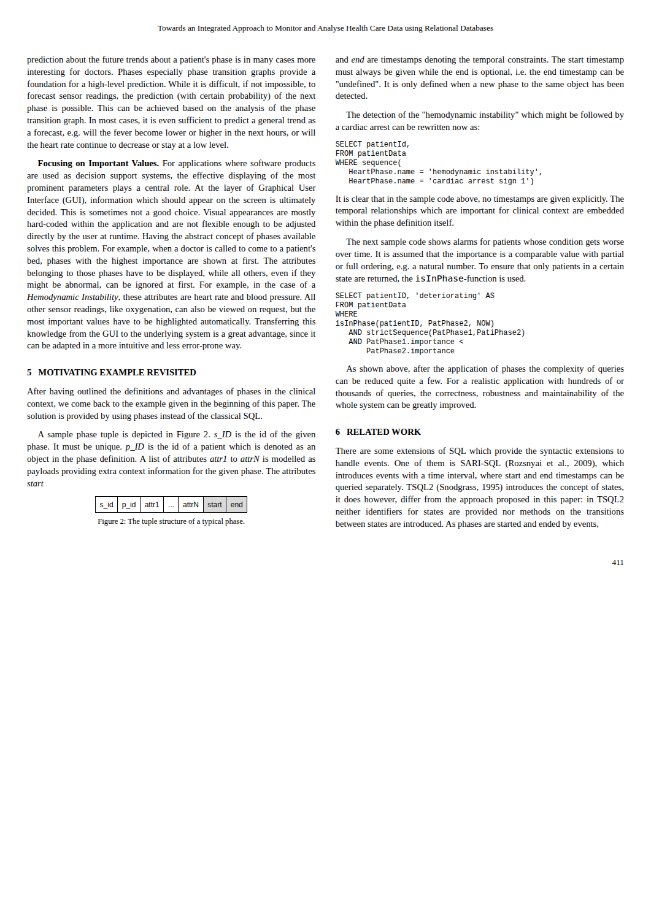Towards an Integrated Approach to Monitor and Analyse Health Care Data using Relational Databases
prediction about the future trends about a patient's phase is in many cases more interesting for doctors. Phases especially phase transition graphs provide a foundation for a high-level prediction. While it is difficult, if not impossible, to forecast sensor readings, the prediction (with certain probability) of the next phase is possible. This can be achieved based on the analysis of the phase transition graph. In most cases, it is even sufficient to predict a general trend as a forecast, e.g. will the fever become lower or higher in the next hours, or will the heart rate continue to decrease or stay at a low level.
Focusing on Important Values. For applications where software products are used as decision support systems, the effective displaying of the most prominent parameters plays a central role. At the layer of Graphical User Interface (GUI), information which should appear on the screen is ultimately decided. This is sometimes not a good choice. Visual appearances are mostly hard-coded within the application and are not flexible enough to be adjusted directly by the user at runtime. Having the abstract concept of phases available solves this problem. For example, when a doctor is called to come to a patient's bed, phases with the highest importance are shown at first. The attributes belonging to those phases have to be displayed, while all others, even if they might be abnormal, can be ignored at first. For example, in the case of a Hemodynamic Instability, these attributes are heart rate and blood pressure. All other sensor readings, like oxygenation, can also be viewed on request, but the most important values have to be highlighted automatically. Transferring this knowledge from the GUI to the underlying system is a great advantage, since it can be adapted in a more intuitive and less error-prone way.
5 MOTIVATING EXAMPLE REVISITED
After having outlined the definitions and advantages of phases in the clinical context, we come back to the example given in the beginning of this paper. The solution is provided by using phases instead of the classical SQL.
A sample phase tuple is depicted in Figure 2. s_ID is the id of the given phase. It must be unique. p_ID is the id of a patient which is denoted as an object in the phase definition. A list of attributes attr1 to attrN is modelled as payloads providing extra context information for the given phase. The attributes start
| s_id | p_id | attr1 | ... | attrN | start | end |
Figure 2: The tuple structure of a typical phase.
and end are timestamps denoting the temporal constraints. The start timestamp must always be given while the end is optional, i.e. the end timestamp can be "undefined". It is only defined when a new phase to the same object has been detected.
The detection of the "hemodynamic instability" which might be followed by a cardiac arrest can be rewritten now as:
SELECT patientId,
FROM patientData
WHERE sequence(
   HeartPhase.name = 'hemodynamic instability',
   HeartPhase.name = 'cardiac arrest sign 1')
It is clear that in the sample code above, no timestamps are given explicitly. The temporal relationships which are important for clinical context are embedded within the phase definition itself.
The next sample code shows alarms for patients whose condition gets worse over time. It is assumed that the importance is a comparable value with partial or full ordering, e.g. a natural number. To ensure that only patients in a certain state are returned, the isInPhase-function is used.
SELECT patientID, 'deteriorating' AS
FROM patientData
WHERE
isInPhase(patientID, PatPhase2, NOW)
   AND strictSequence(PatPhase1,PatiPhase2)
   AND PatPhase1.importance <
       PatPhase2.importance
As shown above, after the application of phases the complexity of queries can be reduced quite a few. For a realistic application with hundreds of or thousands of queries, the correctness, robustness and maintainability of the whole system can be greatly improved.
6 RELATED WORK
There are some extensions of SQL which provide the syntactic extensions to handle events. One of them is SARI-SQL (Rozsnyai et al., 2009), which introduces events with a time interval, where start and end timestamps can be queried separately. TSQL2 (Snodgrass, 1995) introduces the concept of states, it does however, differ from the approach proposed in this paper: in TSQL2 neither identifiers for states are provided nor methods on the transitions between states are introduced. As phases are started and ended by events,
411